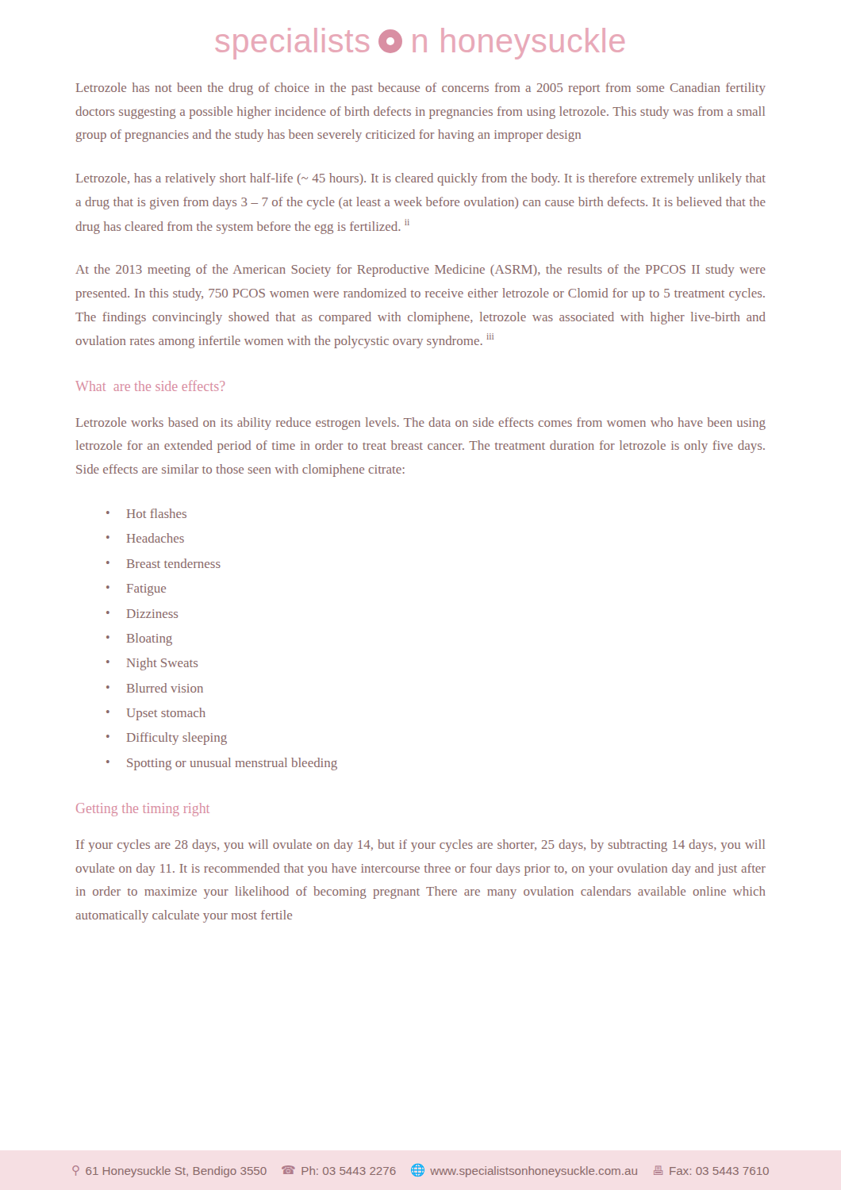specialists n honeysuckle
Letrozole has not been the drug of choice in the past because of concerns from a 2005 report from some Canadian fertility doctors suggesting a possible higher incidence of birth defects in pregnancies from using letrozole. This study was from a small group of pregnancies and the study has been severely criticized for having an improper design
Letrozole, has a relatively short half-life (~ 45 hours). It is cleared quickly from the body. It is therefore extremely unlikely that a drug that is given from days 3 – 7 of the cycle (at least a week before ovulation) can cause birth defects. It is believed that the drug has cleared from the system before the egg is fertilized. ii
At the 2013 meeting of the American Society for Reproductive Medicine (ASRM), the results of the PPCOS II study were presented. In this study, 750 PCOS women were randomized to receive either letrozole or Clomid for up to 5 treatment cycles. The findings convincingly showed that as compared with clomiphene, letrozole was associated with higher live-birth and ovulation rates among infertile women with the polycystic ovary syndrome. iii
What are the side effects?
Letrozole works based on its ability reduce estrogen levels. The data on side effects comes from women who have been using letrozole for an extended period of time in order to treat breast cancer. The treatment duration for letrozole is only five days. Side effects are similar to those seen with clomiphene citrate:
Hot flashes
Headaches
Breast tenderness
Fatigue
Dizziness
Bloating
Night Sweats
Blurred vision
Upset stomach
Difficulty sleeping
Spotting or unusual menstrual bleeding
Getting the timing right
If your cycles are 28 days, you will ovulate on day 14, but if your cycles are shorter, 25 days, by subtracting 14 days, you will ovulate on day 11. It is recommended that you have intercourse three or four days prior to, on your ovulation day and just after in order to maximize your likelihood of becoming pregnant There are many ovulation calendars available online which automatically calculate your most fertile
⚲61 Honeysuckle St, Bendigo 3550 ☎Ph: 03 5443 2276 🌐www.specialistsonhoneysuckle.com.au 🖶Fax: 03 5443 7610